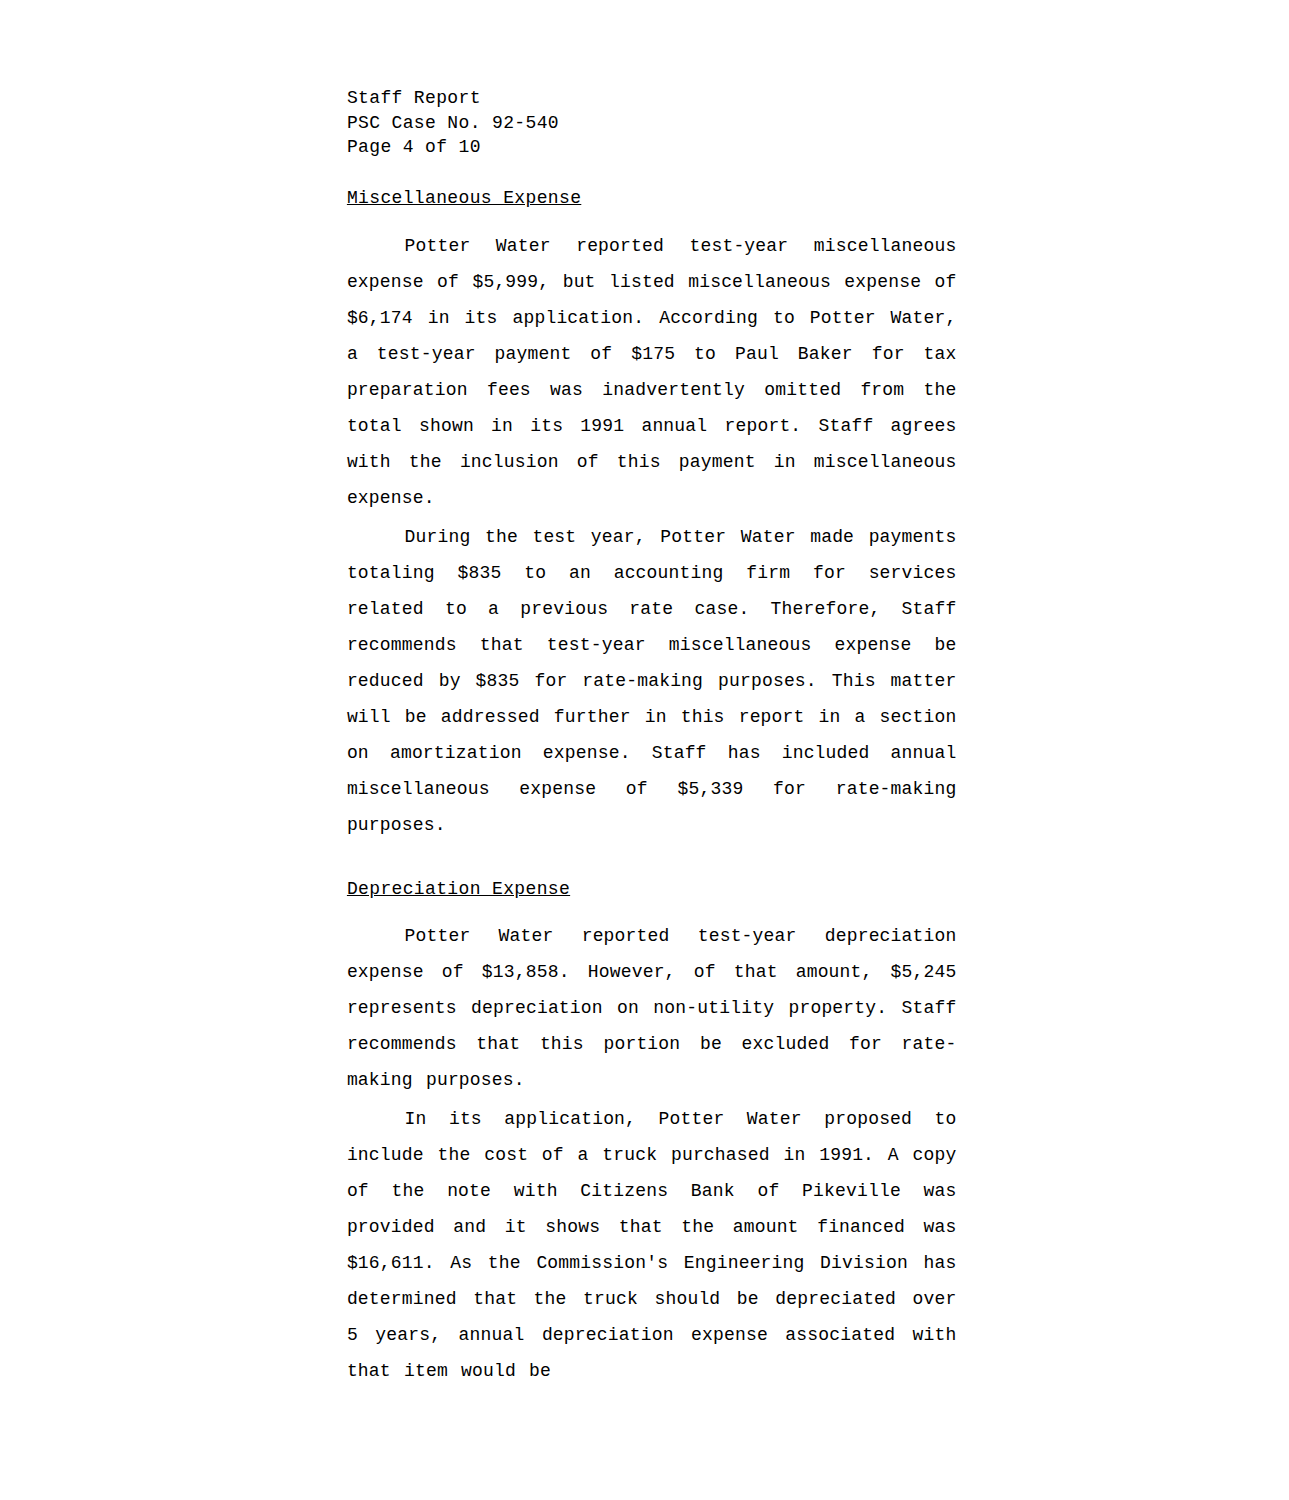Staff Report
PSC Case No. 92-540
Page 4 of 10
Miscellaneous Expense
Potter Water reported test-year miscellaneous expense of $5,999, but listed miscellaneous expense of $6,174 in its application. According to Potter Water, a test-year payment of $175 to Paul Baker for tax preparation fees was inadvertently omitted from the total shown in its 1991 annual report. Staff agrees with the inclusion of this payment in miscellaneous expense.
During the test year, Potter Water made payments totaling $835 to an accounting firm for services related to a previous rate case. Therefore, Staff recommends that test-year miscellaneous expense be reduced by $835 for rate-making purposes. This matter will be addressed further in this report in a section on amortization expense. Staff has included annual miscellaneous expense of $5,339 for rate-making purposes.
Depreciation Expense
Potter Water reported test-year depreciation expense of $13,858. However, of that amount, $5,245 represents depreciation on non-utility property. Staff recommends that this portion be excluded for rate-making purposes.
In its application, Potter Water proposed to include the cost of a truck purchased in 1991. A copy of the note with Citizens Bank of Pikeville was provided and it shows that the amount financed was $16,611. As the Commission's Engineering Division has determined that the truck should be depreciated over 5 years, annual depreciation expense associated with that item would be